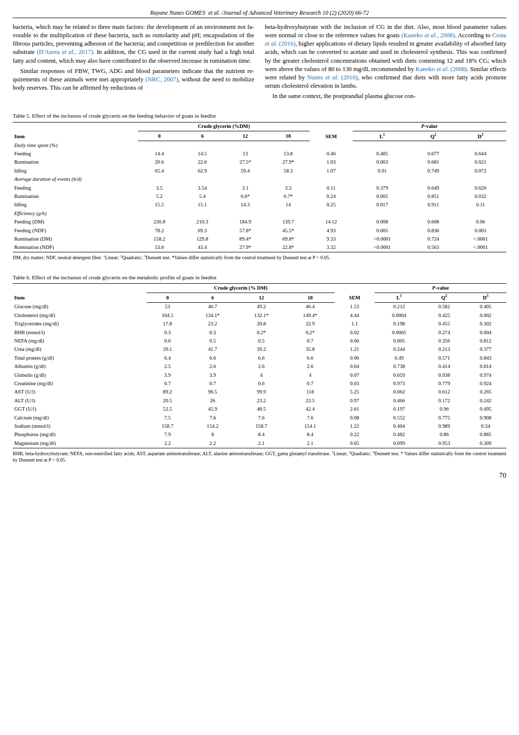Rayane Nunes GOMES et al. /Journal of Advanced Veterinary Research 10 (2) (2020) 66-72
bacteria, which may be related to three main factors: the development of an environment not favorable to the multiplication of these bacteria, such as osmolarity and pH; encapsulation of the fibrous particles, preventing adhesion of the bacteria; and competition or predilection for another substrate (D'Aurea et al., 2017). In addition, the CG used in the current study had a high total fatty acid content, which may also have contributed to the observed increase in rumination time.
Similar responses of FBW, TWG, ADG and blood parameters indicate that the nutrient requirements of these animals were met appropriately (NRC, 2007), without the need to mobilize body reserves. This can be affirmed by reductions of
beta-hydroxybutyrate with the inclusion of CG in the diet. Also, most blood parameter values were normal or close to the reference values for goats (Kaneko et al., 2008). According to Costa et al. (2016), higher applications of dietary lipids resulted in greater availability of absorbed fatty acids, which can be converted to acetate and used in cholesterol synthesis. This was confirmed by the greater cholesterol concentrations obtained with diets contenting 12 and 18% CG; which were above the values of 80 to 130 mg/dL recommended by Kaneko et al. (2008). Similar effects were related by Nunes et al. (2010), who confirmed that diets with more fatty acids promote serum cholesterol elevation in lambs.
In the same context, the postprandial plasma glucose con-
Table 5. Effect of the inclusion of crude glycerin on the feeding behavior of goats in feedlot
| Item | Crude glycerin (%DM) | SEM | P -valor |
| --- | --- | --- | --- |
| 0 | 6 | 12 | 18 | L 1 | Q 2 | D 3 |
| Daily time spent (%) |
| Feeding | 14.4 | 14.5 | 13 | 13.8 | 0.46 | 0.405 | 0.677 | 0.644 |
| Rumination | 20.6 | 22.6 | 27.5* | 27.9* | 1.03 | 0.003 | 0.681 | 0.021 |
| Idling | 65.4 | 62.9 | 59.4 | 58.3 | 1.07 | 0.01 | 0.749 | 0.072 |
| Average duration of events (h/d) |
| Feeding | 3.5 | 3.54 | 3.1 | 3.3 | 0.11 | 0.379 | 0.649 | 0.626 |
| Rumination | 5.2 | 5.4 | 6.6* | 6.7* | 0.24 | 0.005 | 0.851 | 0.032 |
| Idling | 15.5 | 15.1 | 14.3 | 14 | 0.25 | 0.017 | 0.911 | 0.11 |
| Efficiency (g/h) |
| Feeding (DM) | 230.8 | 210.3 | 184.9 | 139.7 | 14.12 | 0.008 | 0.608 | 0.06 |
| Feeding (NDF) | 78.2 | 69.3 | 57.8* | 45.5* | 4.93 | 0.005 | 0.836 | 0.001 |
| Rumination (DM) | 158.2 | 129.8 | 89.4* | 69.8* | 9.33 | <0.0001 | 0.724 | <.0001 |
| Rumination (NDF) | 53.6 | 43.4 | 27.9* | 22.8* | 3.32 | <0.0001 | 0.563 | <.0001 |
DM, dry matter; NDF, neutral detergent fiber. 1Linear; 2Quadratic; 3Dunnett test. *Values differ statistically from the control treatment by Dunnett test at P < 0.05.
Table 6. Effect of the inclusion of crude glycerin on the metabolic profile of goats in feedlot
| Item | Crude glycerin (% DM) | SEM | P -value |
| --- | --- | --- | --- |
| 0 | 6 | 12 | 18 | L 1 | Q 2 | D 3 |
| Glucose (mg/dl) | 53 | 46.7 | 49.2 | 46.4 | 1.53 | 0.212 | 0.582 | 0.405 |
| Cholesterol (mg/dl) | 104.5 | 134.1* | 132.1* | 149.4* | 4.44 | 0.0004 | 0.425 | 0.002 |
| Triglycerides (mg/dl) | 17.8 | 23.2 | 20.8 | 22.9 | 1.1 | 0.198 | 0.455 | 0.302 |
| BHB (mmol/l) | 0.3 | 0.3 | 0.2* | 0.2* | 0.02 | 0.0005 | 0.274 | 0.004 |
| NEFA (mg/dl) | 0.6 | 0.5 | 0.5 | 0.7 | 0.06 | 0.805 | 0.356 | 0.812 |
| Urea (mg/dl) | 39.1 | 41.7 | 39.2 | 35.8 | 1.21 | 0.244 | 0.213 | 0.377 |
| Total protein (g/dl) | 6.4 | 6.6 | 6.6 | 6.6 | 0.06 | 0.49 | 0.571 | 0.843 |
| Albumin (g/dl) | 2.5 | 2.6 | 2.6 | 2.6 | 0.04 | 0.738 | 0.414 | 0.814 |
| Globulin (g/dl) | 3.9 | 3.9 | 4 | 4 | 0.07 | 0.659 | 0.938 | 0.974 |
| Creatinine (mg/dl) | 0.7 | 0.7 | 0.6 | 0.7 | 0.03 | 0.973 | 0.779 | 0.924 |
| AST (U/l) | 89.2 | 96.5 | 99.9 | 118 | 5.25 | 0.062 | 0.612 | 0.265 |
| ALT (U/l) | 20.5 | 26 | 23.2 | 23.5 | 0.97 | 0.466 | 0.172 | 0.242 |
| GGT (U/l) | 52.5 | 45.9 | 48.5 | 42.4 | 2.61 | 0.197 | 0.96 | 0.495 |
| Calcium (mg/dl) | 7.5 | 7.6 | 7.6 | 7.6 | 0.08 | 0.552 | 0.775 | 0.908 |
| Sodium (mmol/l) | 158.7 | 154.2 | 158.7 | 154.1 | 1.22 | 0.404 | 0.989 | 0.34 |
| Phosphorus (mg/dl) | 7.9 | 8 | 8.4 | 8.4 | 0.22 | 0.482 | 0.86 | 0.885 |
| Magnesium (mg/dl) | 2.2 | 2.2 | 2.1 | 2.1 | 0.05 | 0.099 | 0.953 | 0.309 |
BHB, beta-hydroxybutyrate; NEFA, non-esterified fatty acids; AST, aspartate aminotransferase; ALT, alanine aminotransferase; GGT, gama glutamyl transferase. 1Linear; 2Quadratic; 3Dunnett test. * Values differ statistically from the control treatment by Dunnett test at P < 0.05.
70